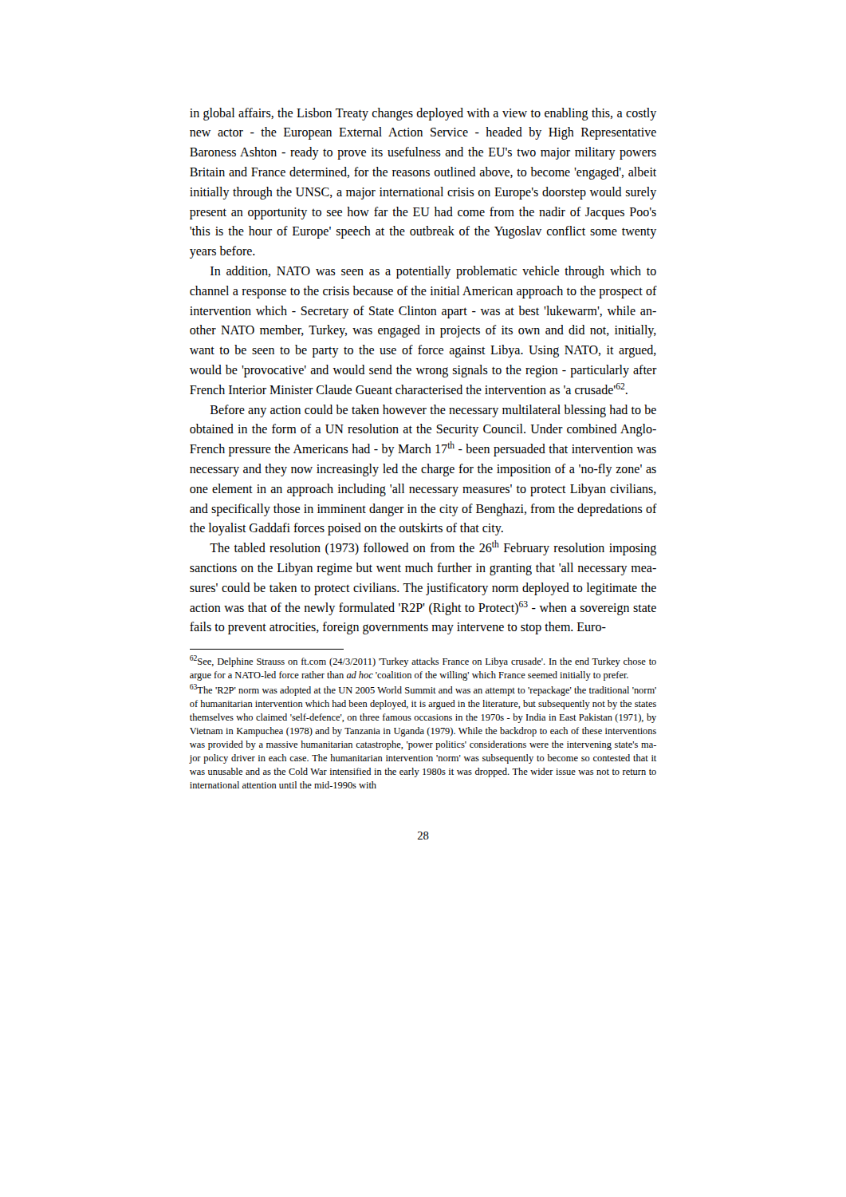in global affairs, the Lisbon Treaty changes deployed with a view to enabling this, a costly new actor - the European External Action Service - headed by High Representative Baroness Ashton - ready to prove its usefulness and the EU's two major military powers Britain and France determined, for the reasons outlined above, to become 'engaged', albeit initially through the UNSC, a major international crisis on Europe's doorstep would surely present an opportunity to see how far the EU had come from the nadir of Jacques Poo's 'this is the hour of Europe' speech at the outbreak of the Yugoslav conflict some twenty years before.
In addition, NATO was seen as a potentially problematic vehicle through which to channel a response to the crisis because of the initial American approach to the prospect of intervention which - Secretary of State Clinton apart - was at best 'lukewarm', while another NATO member, Turkey, was engaged in projects of its own and did not, initially, want to be seen to be party to the use of force against Libya. Using NATO, it argued, would be 'provocative' and would send the wrong signals to the region - particularly after French Interior Minister Claude Gueant characterised the intervention as 'a crusade'62.
Before any action could be taken however the necessary multilateral blessing had to be obtained in the form of a UN resolution at the Security Council. Under combined Anglo-French pressure the Americans had - by March 17th - been persuaded that intervention was necessary and they now increasingly led the charge for the imposition of a 'no-fly zone' as one element in an approach including 'all necessary measures' to protect Libyan civilians, and specifically those in imminent danger in the city of Benghazi, from the depredations of the loyalist Gaddafi forces poised on the outskirts of that city.
The tabled resolution (1973) followed on from the 26th February resolution imposing sanctions on the Libyan regime but went much further in granting that 'all necessary measures' could be taken to protect civilians. The justificatory norm deployed to legitimate the action was that of the newly formulated 'R2P' (Right to Protect)63 - when a sovereign state fails to prevent atrocities, foreign governments may intervene to stop them. Euro-
62 See, Delphine Strauss on ft.com (24/3/2011) 'Turkey attacks France on Libya crusade'. In the end Turkey chose to argue for a NATO-led force rather than ad hoc 'coalition of the willing' which France seemed initially to prefer.
63 The 'R2P' norm was adopted at the UN 2005 World Summit and was an attempt to 'repackage' the traditional 'norm' of humanitarian intervention which had been deployed, it is argued in the literature, but subsequently not by the states themselves who claimed 'self-defence', on three famous occasions in the 1970s - by India in East Pakistan (1971), by Vietnam in Kampuchea (1978) and by Tanzania in Uganda (1979). While the backdrop to each of these interventions was provided by a massive humanitarian catastrophe, 'power politics' considerations were the intervening state's major policy driver in each case. The humanitarian intervention 'norm' was subsequently to become so contested that it was unusable and as the Cold War intensified in the early 1980s it was dropped. The wider issue was not to return to international attention until the mid-1990s with
28